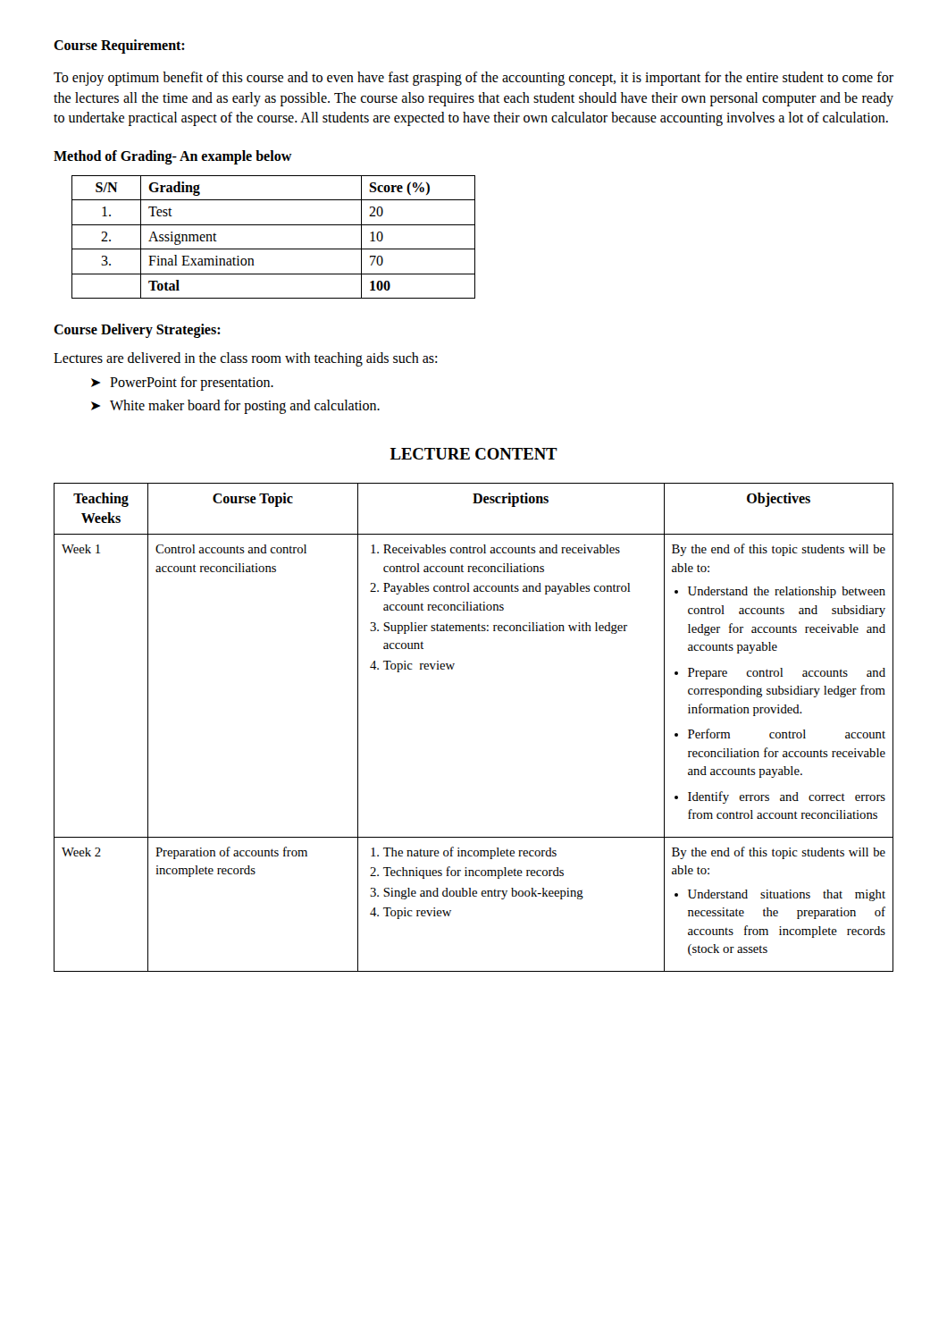Course Requirement:
To enjoy optimum benefit of this course and to even have fast grasping of the accounting concept, it is important for the entire student to come for the lectures all the time and as early as possible. The course also requires that each student should have their own personal computer and be ready to undertake practical aspect of the course. All students are expected to have their own calculator because accounting involves a lot of calculation.
Method of Grading- An example below
| S/N | Grading | Score (%) |
| 1. | Test | 20 |
| 2. | Assignment | 10 |
| 3. | Final Examination | 70 |
| | Total | 100 |
Course Delivery Strategies:
Lectures are delivered in the class room with teaching aids such as:
PowerPoint for presentation.
White maker board for posting and calculation.
LECTURE CONTENT
| Teaching Weeks | Course Topic | Descriptions | Objectives |
| --- | --- | --- | --- |
| Week 1 | Control accounts and control account reconciliations | Receivables control accounts and receivables control account reconciliations Payables control accounts and payables control account reconciliations Supplier statements: reconciliation with ledger account Topic review | By the end of this topic students will be able to: Understand the relationship between control accounts and subsidiary ledger for accounts receivable and accounts payable Prepare control accounts and corresponding subsidiary ledger from information provided. Perform control account reconciliation for accounts receivable and accounts payable. Identify errors and correct errors from control account reconciliations |
| Week 2 | Preparation of accounts from incomplete records | The nature of incomplete records Techniques for incomplete records Single and double entry book-keeping Topic review | By the end of this topic students will be able to: Understand situations that might necessitate the preparation of accounts from incomplete records (stock or assets |